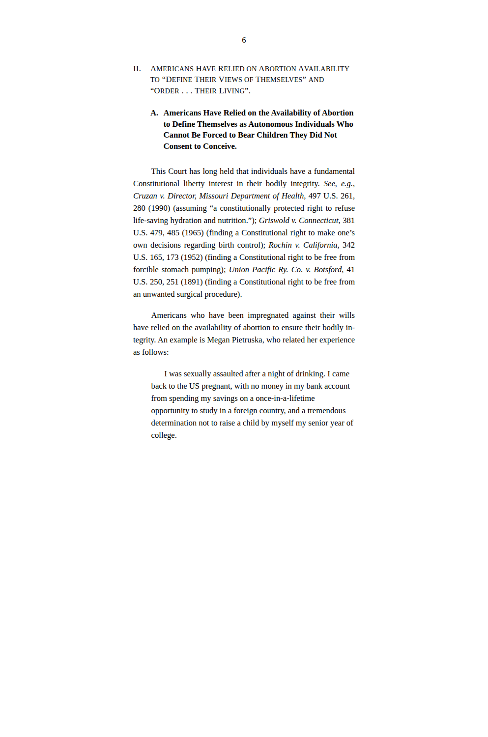6
II. AMERICANS HAVE RELIED ON ABORTION AVAILABILITY TO “DEFINE THEIR VIEWS OF THEMSELVES” AND “ORDER . . . THEIR LIVING”.
A. Americans Have Relied on the Availability of Abortion to Define Themselves as Autonomous Individuals Who Cannot Be Forced to Bear Children They Did Not Consent to Conceive.
This Court has long held that individuals have a fundamental Constitutional liberty interest in their bodily integrity. See, e.g., Cruzan v. Director, Missouri Department of Health, 497 U.S. 261, 280 (1990) (assuming “a constitutionally protected right to refuse life-saving hydration and nutrition.”); Griswold v. Connecticut, 381 U.S. 479, 485 (1965) (finding a Constitutional right to make one’s own decisions regarding birth control); Rochin v. California, 342 U.S. 165, 173 (1952) (finding a Constitutional right to be free from forcible stomach pumping); Union Pacific Ry. Co. v. Botsford, 41 U.S. 250, 251 (1891) (finding a Constitutional right to be free from an unwanted surgical procedure).
Americans who have been impregnated against their wills have relied on the availability of abortion to ensure their bodily integrity. An example is Megan Pietruska, who related her experience as follows:
I was sexually assaulted after a night of drinking. I came back to the US pregnant, with no money in my bank account from spending my savings on a once-in-a-lifetime opportunity to study in a foreign country, and a tremendous determination not to raise a child by myself my senior year of college.